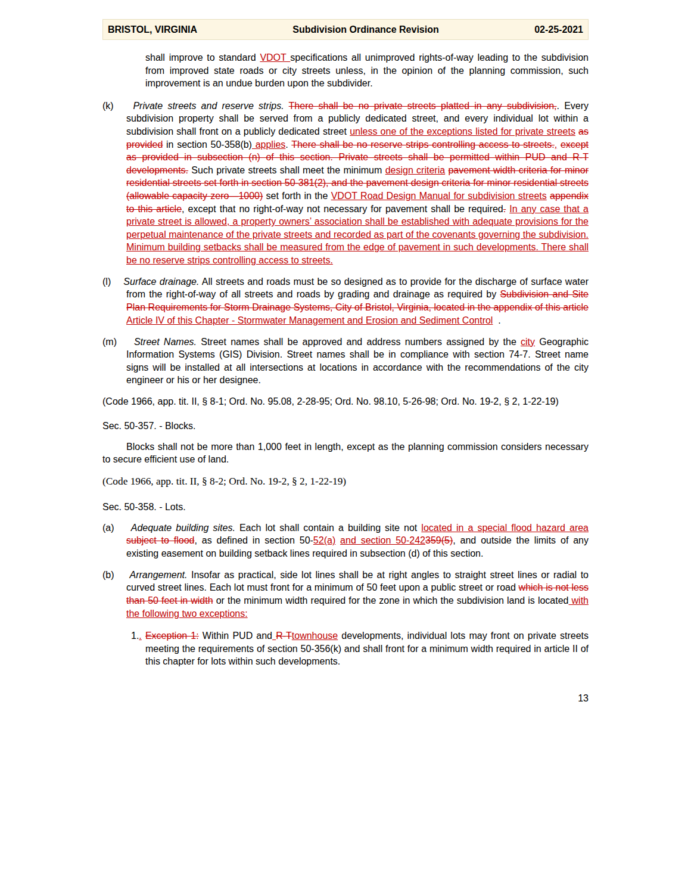BRISTOL, VIRGINIA Subdivision Ordinance Revision 02-25-2021
shall improve to standard VDOT specifications all unimproved rights-of-way leading to the subdivision from improved state roads or city streets unless, in the opinion of the planning commission, such improvement is an undue burden upon the subdivider.
(k) Private streets and reserve strips. There shall be no private streets platted in any subdivision,. Every subdivision property shall be served from a publicly dedicated street, and every individual lot within a subdivision shall front on a publicly dedicated street unless one of the exceptions listed for private streets as provided in section 50-358(b) applies. There shall be no reserve strips controlling access to streets., except as provided in subsection (n) of this section. Private streets shall be permitted within PUD and R-T developments. Such private streets shall meet the minimum design criteria pavement width criteria for minor residential streets set forth in section 50-381(2), and the pavement design criteria for minor residential streets (allowable capacity zero—1000) set forth in the VDOT Road Design Manual for subdivision streets appendix to this article, except that no right-of-way not necessary for pavement shall be required. In any case that a private street is allowed, a property owners’ association shall be established with adequate provisions for the perpetual maintenance of the private streets and recorded as part of the covenants governing the subdivision. Minimum building setbacks shall be measured from the edge of pavement in such developments. There shall be no reserve strips controlling access to streets.
(l) Surface drainage. All streets and roads must be so designed as to provide for the discharge of surface water from the right-of-way of all streets and roads by grading and drainage as required by Subdivision and Site Plan Requirements for Storm Drainage Systems, City of Bristol, Virginia, located in the appendix of this article Article IV of this Chapter - Stormwater Management and Erosion and Sediment Control .
(m) Street Names. Street names shall be approved and address numbers assigned by the city Geographic Information Systems (GIS) Division. Street names shall be in compliance with section 74-7. Street name signs will be installed at all intersections at locations in accordance with the recommendations of the city engineer or his or her designee.
(Code 1966, app. tit. II, § 8-1; Ord. No. 95.08, 2-28-95; Ord. No. 98.10, 5-26-98; Ord. No. 19-2, § 2, 1-22-19)
Sec. 50-357. - Blocks.
Blocks shall not be more than 1,000 feet in length, except as the planning commission considers necessary to secure efficient use of land.
(Code 1966, app. tit. II, § 8-2; Ord. No. 19-2, § 2, 1-22-19)
Sec. 50-358. - Lots.
(a) Adequate building sites. Each lot shall contain a building site not located in a special flood hazard area subject to flood, as defined in section 50-52(a) and section 50-242359(5), and outside the limits of any existing easement on building setback lines required in subsection (d) of this section.
(b) Arrangement. Insofar as practical, side lot lines shall be at right angles to straight street lines or radial to curved street lines. Each lot must front for a minimum of 50 feet upon a public street or road which is not less than 50 feet in width or the minimum width required for the zone in which the subdivision land is located with the following two exceptions:
1.. Exception 1: Within PUD and R-Ttownhouse developments, individual lots may front on private streets meeting the requirements of section 50-356(k) and shall front for a minimum width required in article II of this chapter for lots within such developments.
13